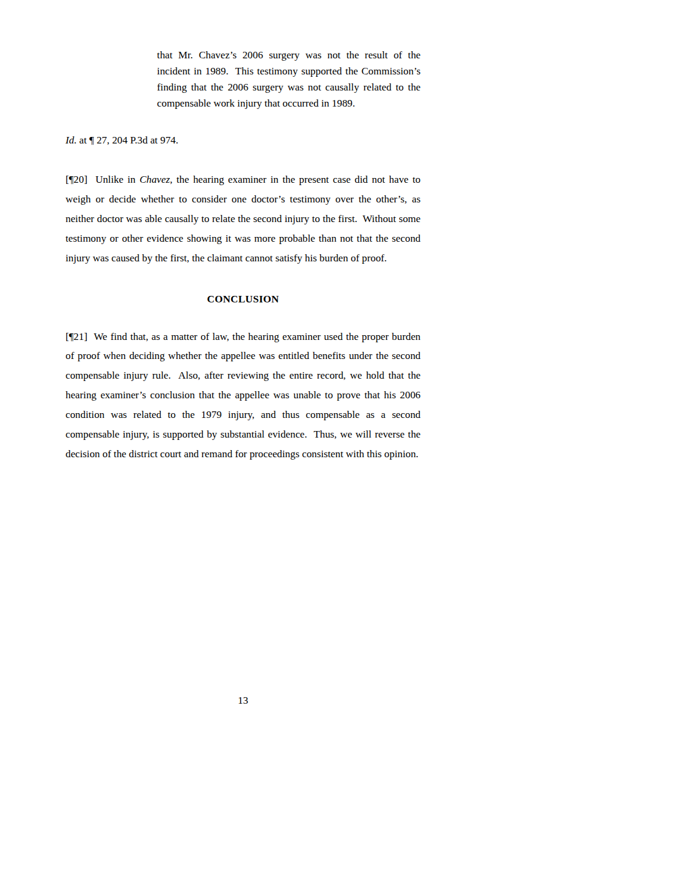that Mr. Chavez’s 2006 surgery was not the result of the incident in 1989. This testimony supported the Commission’s finding that the 2006 surgery was not causally related to the compensable work injury that occurred in 1989.
Id. at ¶ 27, 204 P.3d at 974.
[¶20] Unlike in Chavez, the hearing examiner in the present case did not have to weigh or decide whether to consider one doctor’s testimony over the other’s, as neither doctor was able causally to relate the second injury to the first. Without some testimony or other evidence showing it was more probable than not that the second injury was caused by the first, the claimant cannot satisfy his burden of proof.
CONCLUSION
[¶21] We find that, as a matter of law, the hearing examiner used the proper burden of proof when deciding whether the appellee was entitled benefits under the second compensable injury rule. Also, after reviewing the entire record, we hold that the hearing examiner’s conclusion that the appellee was unable to prove that his 2006 condition was related to the 1979 injury, and thus compensable as a second compensable injury, is supported by substantial evidence. Thus, we will reverse the decision of the district court and remand for proceedings consistent with this opinion.
13